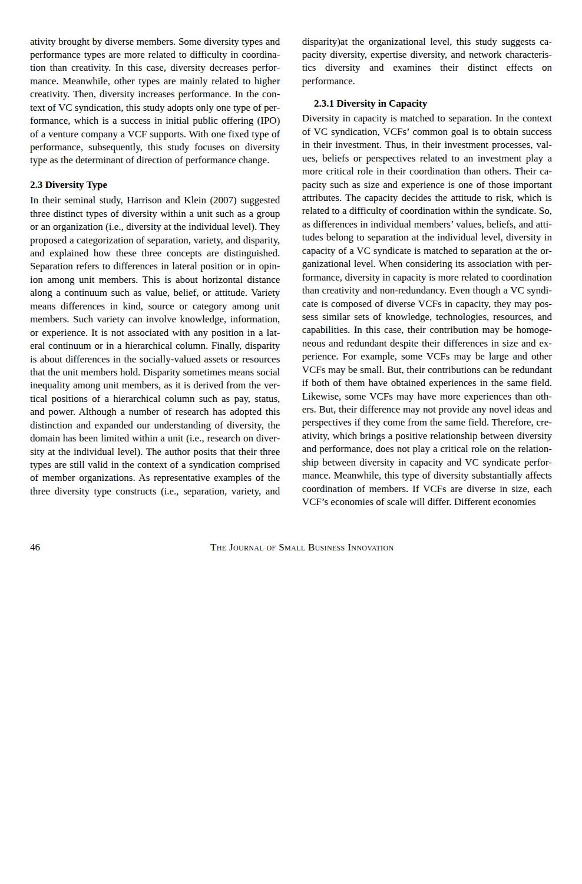ativity brought by diverse members. Some diversity types and performance types are more related to difficulty in coordination than creativity. In this case, diversity decreases performance. Meanwhile, other types are mainly related to higher creativity. Then, diversity increases performance. In the context of VC syndication, this study adopts only one type of performance, which is a success in initial public offering (IPO) of a venture company a VCF supports. With one fixed type of performance, subsequently, this study focuses on diversity type as the determinant of direction of performance change.
2.3 Diversity Type
In their seminal study, Harrison and Klein (2007) suggested three distinct types of diversity within a unit such as a group or an organization (i.e., diversity at the individual level). They proposed a categorization of separation, variety, and disparity, and explained how these three concepts are distinguished. Separation refers to differences in lateral position or in opinion among unit members. This is about horizontal distance along a continuum such as value, belief, or attitude. Variety means differences in kind, source or category among unit members. Such variety can involve knowledge, information, or experience. It is not associated with any position in a lateral continuum or in a hierarchical column. Finally, disparity is about differences in the socially-valued assets or resources that the unit members hold. Disparity sometimes means social inequality among unit members, as it is derived from the vertical positions of a hierarchical column such as pay, status, and power. Although a number of research has adopted this distinction and expanded our understanding of diversity, the domain has been limited within a unit (i.e., research on diversity at the individual level). The author posits that their three types are still valid in the context of a syndication comprised of member organizations. As representative examples of the three diversity type constructs (i.e., separation, variety, and disparity)at the organizational level, this study suggests capacity diversity, expertise diversity, and network characteristics diversity and examines their distinct effects on performance.
2.3.1 Diversity in Capacity
Diversity in capacity is matched to separation. In the context of VC syndication, VCFs’ common goal is to obtain success in their investment. Thus, in their investment processes, values, beliefs or perspectives related to an investment play a more critical role in their coordination than others. Their capacity such as size and experience is one of those important attributes. The capacity decides the attitude to risk, which is related to a difficulty of coordination within the syndicate. So, as differences in individual members’ values, beliefs, and attitudes belong to separation at the individual level, diversity in capacity of a VC syndicate is matched to separation at the organizational level. When considering its association with performance, diversity in capacity is more related to coordination than creativity and non-redundancy. Even though a VC syndicate is composed of diverse VCFs in capacity, they may possess similar sets of knowledge, technologies, resources, and capabilities. In this case, their contribution may be homogeneous and redundant despite their differences in size and experience. For example, some VCFs may be large and other VCFs may be small. But, their contributions can be redundant if both of them have obtained experiences in the same field. Likewise, some VCFs may have more experiences than others. But, their difference may not provide any novel ideas and perspectives if they come from the same field. Therefore, creativity, which brings a positive relationship between diversity and performance, does not play a critical role on the relationship between diversity in capacity and VC syndicate performance. Meanwhile, this type of diversity substantially affects coordination of members. If VCFs are diverse in size, each VCF’s economies of scale will differ. Different economies
46 The Journal of Small Business Innovation